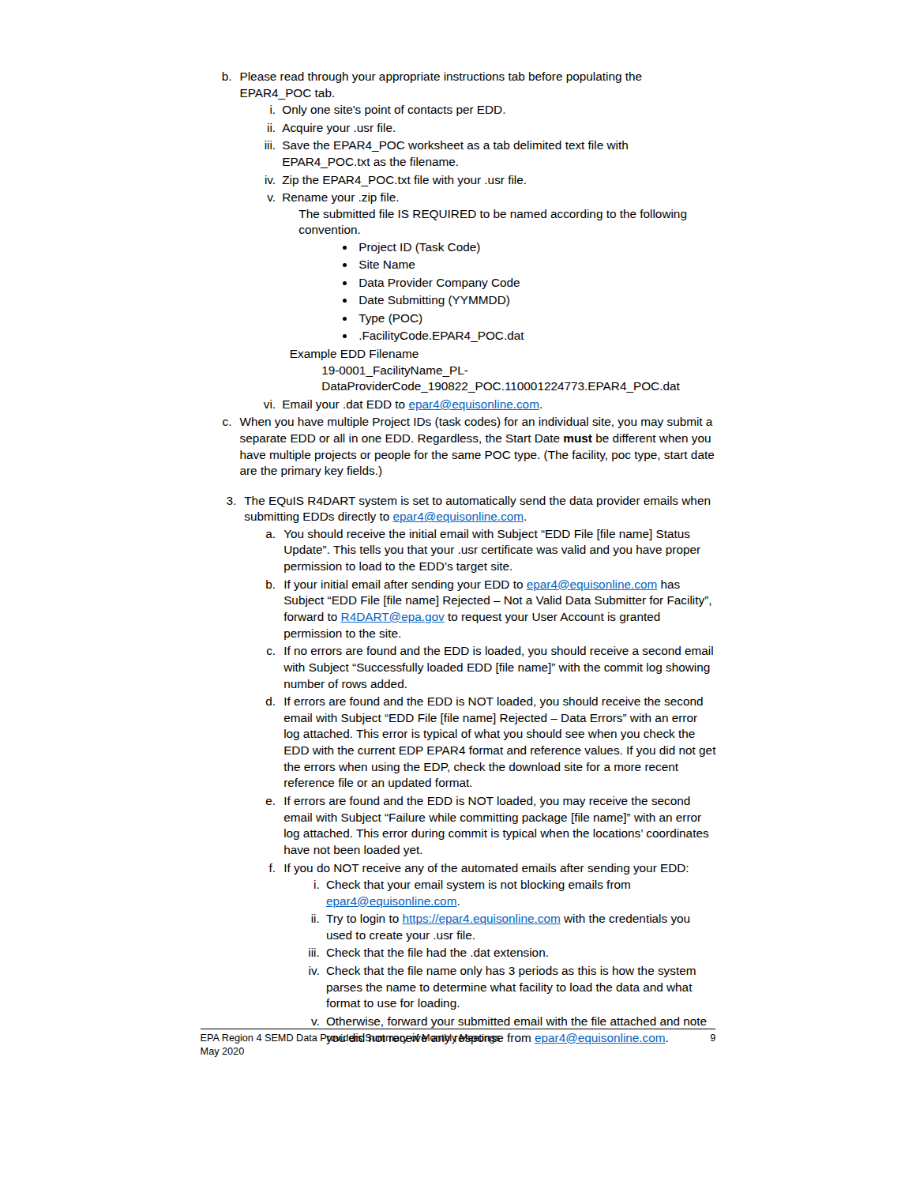Please read through your appropriate instructions tab before populating the EPAR4_POC tab.
Only one site's point of contacts per EDD.
Acquire your .usr file.
Save the EPAR4_POC worksheet as a tab delimited text file with EPAR4_POC.txt as the filename.
Zip the EPAR4_POC.txt file with your .usr file.
Rename your .zip file.
The submitted file IS REQUIRED to be named according to the following convention.
Project ID (Task Code)
Site Name
Data Provider Company Code
Date Submitting (YYMMDD)
Type (POC)
.FacilityCode.EPAR4_POC.dat
Example EDD Filename
19-0001_FacilityName_PL-DataProviderCode_190822_POC.110001224773.EPAR4_POC.dat
Email your .dat EDD to epar4@equisonline.com.
When you have multiple Project IDs (task codes) for an individual site, you may submit a separate EDD or all in one EDD. Regardless, the Start Date must be different when you have multiple projects or people for the same POC type. (The facility, poc type, start date are the primary key fields.)
The EQuIS R4DART system is set to automatically send the data provider emails when submitting EDDs directly to epar4@equisonline.com.
You should receive the initial email with Subject “EDD File [file name] Status Update”. This tells you that your .usr certificate was valid and you have proper permission to load to the EDD’s target site.
If your initial email after sending your EDD to epar4@equisonline.com has Subject “EDD File [file name] Rejected – Not a Valid Data Submitter for Facility”, forward to R4DART@epa.gov to request your User Account is granted permission to the site.
If no errors are found and the EDD is loaded, you should receive a second email with Subject “Successfully loaded EDD [file name]” with the commit log showing number of rows added.
If errors are found and the EDD is NOT loaded, you should receive the second email with Subject “EDD File [file name] Rejected – Data Errors” with an error log attached. This error is typical of what you should see when you check the EDD with the current EDP EPAR4 format and reference values. If you did not get the errors when using the EDP, check the download site for a more recent reference file or an updated format.
If errors are found and the EDD is NOT loaded, you may receive the second email with Subject “Failure while committing package [file name]” with an error log attached. This error during commit is typical when the locations’ coordinates have not been loaded yet.
If you do NOT receive any of the automated emails after sending your EDD:
Check that your email system is not blocking emails from epar4@equisonline.com.
Try to login to https://epar4.equisonline.com with the credentials you used to create your .usr file.
Check that the file had the .dat extension.
Check that the file name only has 3 periods as this is how the system parses the name to determine what facility to load the data and what format to use for loading.
Otherwise, forward your submitted email with the file attached and note you did not receive any response from epar4@equisonline.com.
| EPA Region 4 SEMD Data Providers Summary of Monthly Meetings | 9 |
| May 2020 | |